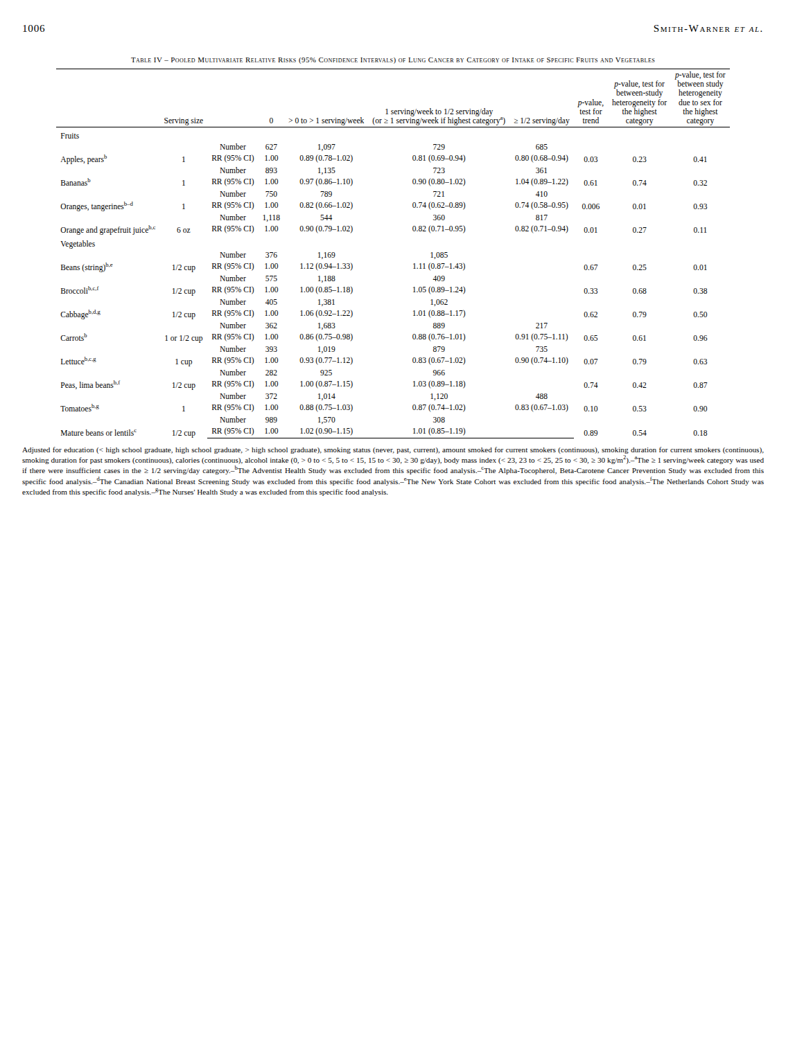1006 Smith-Warner et al.
Table IV – Pooled Multivariate Relative Risks (95% Confidence Intervals) of Lung Cancer by Category of Intake of Specific Fruits and Vegetables
| | Serving size | | 0 | > 0 to > 1 serving/week | 1 serving/week to 1/2 serving/day (or ≥ 1 serving/week if highest category a ) | ≥ 1/2 serving/day | p -value, test for trend | p -value, test for between-study heterogeneity for the highest category | p -value, test for between study heterogeneity due to sex for the highest category |
| --- | --- | --- | --- | --- | --- | --- | --- | --- | --- |
| Fruits |
| Apples, pears b | 1 | Number | 627 | 1,097 | 729 | 685 | 0.03 | 0.23 | 0.41 |
| RR (95% CI) | 1.00 | 0.89 (0.78–1.02) | 0.81 (0.69–0.94) | 0.80 (0.68–0.94) |
| Bananas b | 1 | Number | 893 | 1,135 | 723 | 361 | 0.61 | 0.74 | 0.32 |
| RR (95% CI) | 1.00 | 0.97 (0.86–1.10) | 0.90 (0.80–1.02) | 1.04 (0.89–1.22) |
| Oranges, tangerines b–d | 1 | Number | 750 | 789 | 721 | 410 | 0.006 | 0.01 | 0.93 |
| RR (95% CI) | 1.00 | 0.82 (0.66–1.02) | 0.74 (0.62–0.89) | 0.74 (0.58–0.95) |
| Orange and grapefruit juice b,c | 6 oz | Number | 1,118 | 544 | 360 | 817 | 0.01 | 0.27 | 0.11 |
| RR (95% CI) | 1.00 | 0.90 (0.79–1.02) | 0.82 (0.71–0.95) | 0.82 (0.71–0.94) |
| Vegetables |
| Beans (string) b,e | 1/2 cup | Number | 376 | 1,169 | 1,085 | | 0.67 | 0.25 | 0.01 |
| RR (95% CI) | 1.00 | 1.12 (0.94–1.33) | 1.11 (0.87–1.43) | |
| Broccoli b,c,f | 1/2 cup | Number | 575 | 1,188 | 409 | | 0.33 | 0.68 | 0.38 |
| RR (95% CI) | 1.00 | 1.00 (0.85–1.18) | 1.05 (0.89–1.24) | |
| Cabbage b,d,g | 1/2 cup | Number | 405 | 1,381 | 1,062 | | 0.62 | 0.79 | 0.50 |
| RR (95% CI) | 1.00 | 1.06 (0.92–1.22) | 1.01 (0.88–1.17) | |
| Carrots b | 1 or 1/2 cup | Number | 362 | 1,683 | 889 | 217 | 0.65 | 0.61 | 0.96 |
| RR (95% CI) | 1.00 | 0.86 (0.75–0.98) | 0.88 (0.76–1.01) | 0.91 (0.75–1.11) |
| Lettuce b,c,g | 1 cup | Number | 393 | 1,019 | 879 | 735 | 0.07 | 0.79 | 0.63 |
| RR (95% CI) | 1.00 | 0.93 (0.77–1.12) | 0.83 (0.67–1.02) | 0.90 (0.74–1.10) |
| Peas, lima beans b,f | 1/2 cup | Number | 282 | 925 | 966 | | 0.74 | 0.42 | 0.87 |
| RR (95% CI) | 1.00 | 1.00 (0.87–1.15) | 1.03 (0.89–1.18) | |
| Tomatoes b,g | 1 | Number | 372 | 1,014 | 1,120 | 488 | 0.10 | 0.53 | 0.90 |
| RR (95% CI) | 1.00 | 0.88 (0.75–1.03) | 0.87 (0.74–1.02) | 0.83 (0.67–1.03) |
| Mature beans or lentils c | 1/2 cup | Number | 989 | 1,570 | 308 | | 0.89 | 0.54 | 0.18 |
| RR (95% CI) | 1.00 | 1.02 (0.90–1.15) | 1.01 (0.85–1.19) | |
Adjusted for education (< high school graduate, high school graduate, > high school graduate), smoking status (never, past, current), amount smoked for current smokers (continuous), smoking duration for current smokers (continuous), smoking duration for past smokers (continuous), calories (continuous), alcohol intake (0, > 0 to < 5, 5 to < 15, 15 to < 30, ≥ 30 g/day), body mass index (< 23, 23 to < 25, 25 to < 30, ≥ 30 kg/m2).–aThe ≥ 1 serving/week category was used if there were insufficient cases in the ≥ 1/2 serving/day category.–bThe Adventist Health Study was excluded from this specific food analysis.–cThe Alpha-Tocopherol, Beta-Carotene Cancer Prevention Study was excluded from this specific food analysis.–dThe Canadian National Breast Screening Study was excluded from this specific food analysis.–eThe New York State Cohort was excluded from this specific food analysis.–fThe Netherlands Cohort Study was excluded from this specific food analysis.–gThe Nurses' Health Study a was excluded from this specific food analysis.